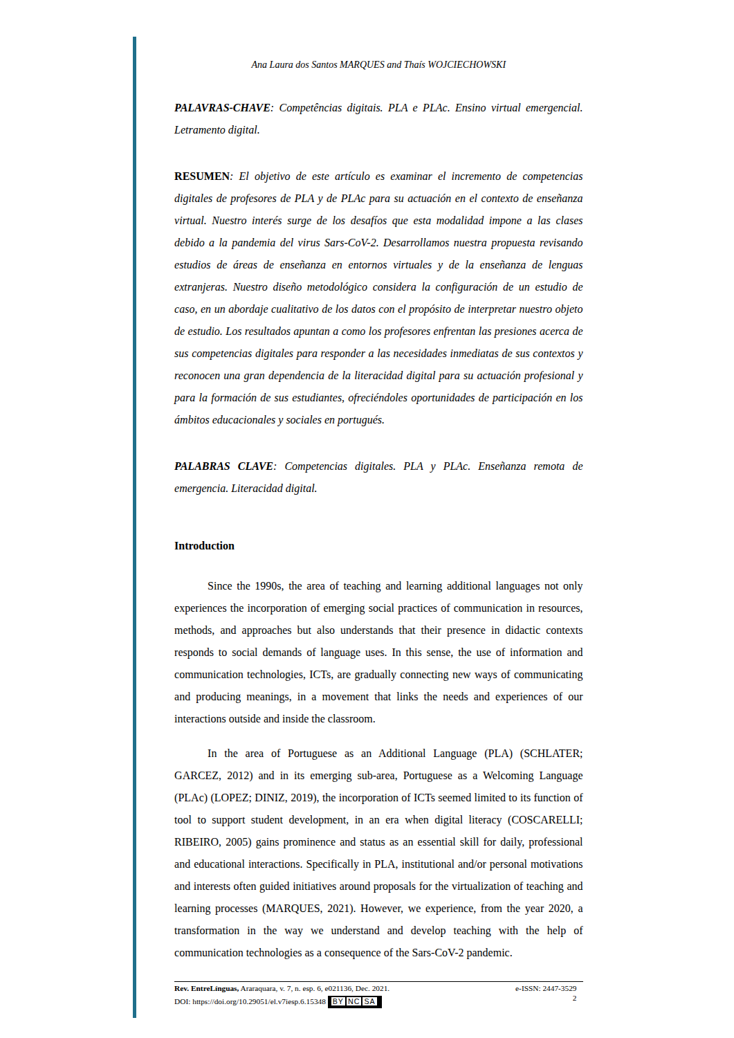Ana Laura dos Santos MARQUES and Thaís WOJCIECHOWSKI
PALAVRAS-CHAVE: Competências digitais. PLA e PLAc. Ensino virtual emergencial. Letramento digital.
RESUMEN: El objetivo de este artículo es examinar el incremento de competencias digitales de profesores de PLA y de PLAc para su actuación en el contexto de enseñanza virtual. Nuestro interés surge de los desafíos que esta modalidad impone a las clases debido a la pandemia del virus Sars-CoV-2. Desarrollamos nuestra propuesta revisando estudios de áreas de enseñanza en entornos virtuales y de la enseñanza de lenguas extranjeras. Nuestro diseño metodológico considera la configuración de un estudio de caso, en un abordaje cualitativo de los datos con el propósito de interpretar nuestro objeto de estudio. Los resultados apuntan a como los profesores enfrentan las presiones acerca de sus competencias digitales para responder a las necesidades inmediatas de sus contextos y reconocen una gran dependencia de la literacidad digital para su actuación profesional y para la formación de sus estudiantes, ofreciéndoles oportunidades de participación en los ámbitos educacionales y sociales en portugués.
PALABRAS CLAVE: Competencias digitales. PLA y PLAc. Enseñanza remota de emergencia. Literacidad digital.
Introduction
Since the 1990s, the area of teaching and learning additional languages not only experiences the incorporation of emerging social practices of communication in resources, methods, and approaches but also understands that their presence in didactic contexts responds to social demands of language uses. In this sense, the use of information and communication technologies, ICTs, are gradually connecting new ways of communicating and producing meanings, in a movement that links the needs and experiences of our interactions outside and inside the classroom.
In the area of Portuguese as an Additional Language (PLA) (SCHLATER; GARCEZ, 2012) and in its emerging sub-area, Portuguese as a Welcoming Language (PLAc) (LOPEZ; DINIZ, 2019), the incorporation of ICTs seemed limited to its function of tool to support student development, in an era when digital literacy (COSCARELLI; RIBEIRO, 2005) gains prominence and status as an essential skill for daily, professional and educational interactions. Specifically in PLA, institutional and/or personal motivations and interests often guided initiatives around proposals for the virtualization of teaching and learning processes (MARQUES, 2021). However, we experience, from the year 2020, a transformation in the way we understand and develop teaching with the help of communication technologies as a consequence of the Sars-CoV-2 pandemic.
Rev. EntreLínguas, Araraquara, v. 7, n. esp. 6, e021136, Dec. 2021.
DOI: https://doi.org/10.29051/el.v7iesp.6.15348
BY NC SA
e-ISSN: 2447-3529
2